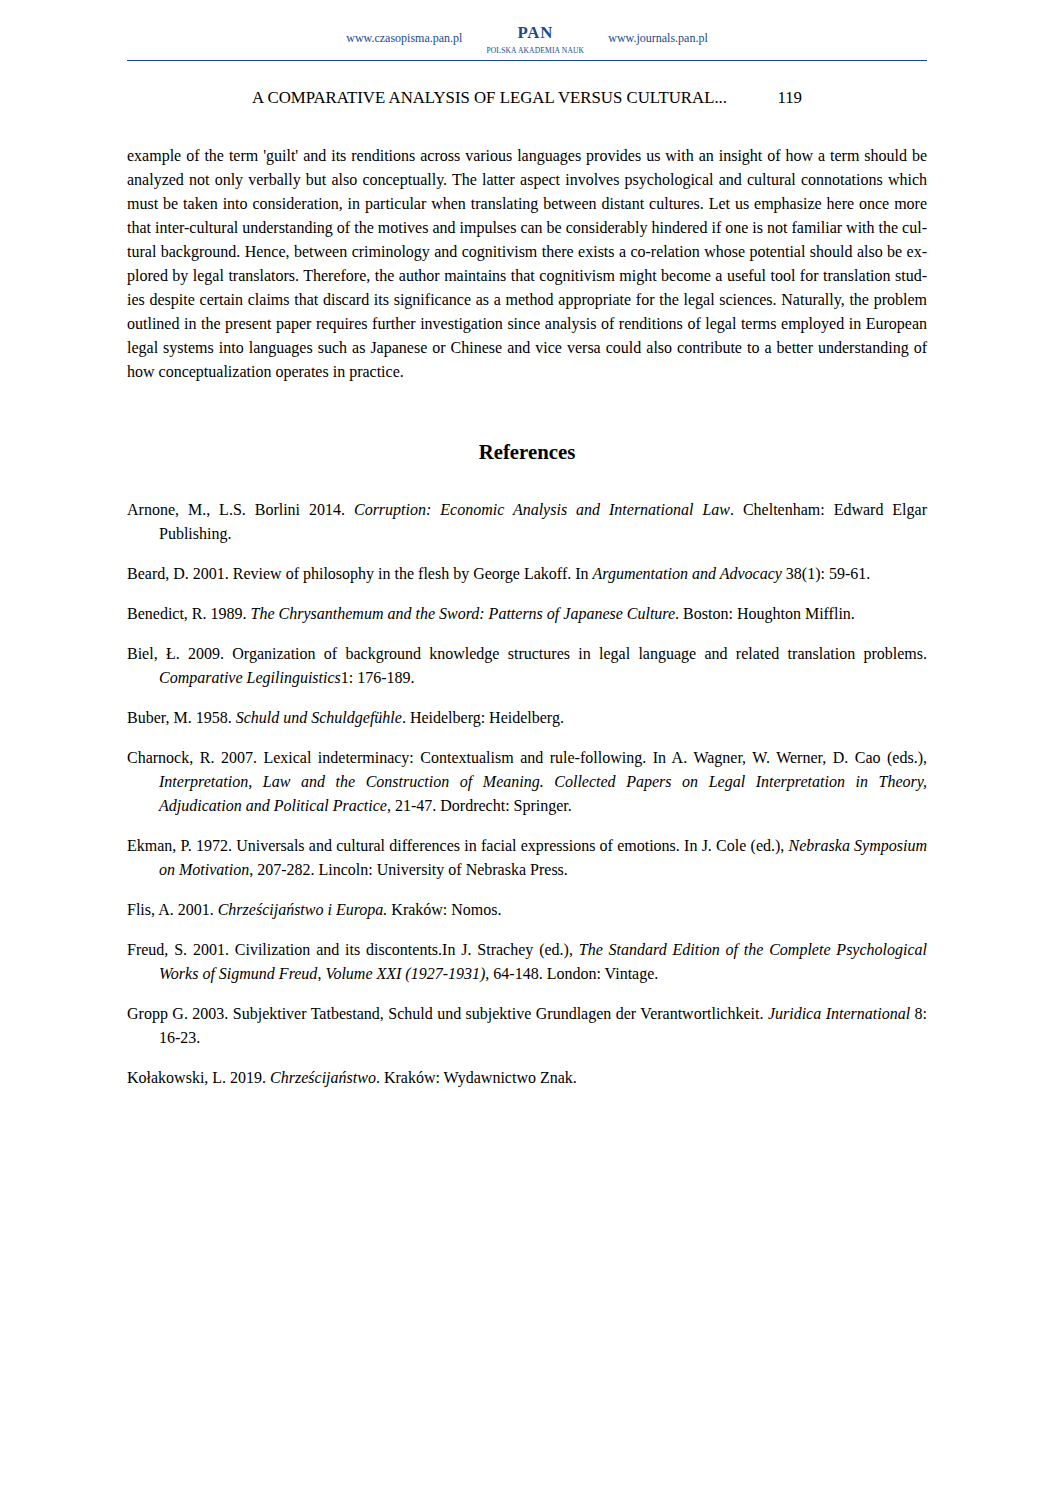www.czasopisma.pan.pl PANPOLSKA AKADEMIA NAUK www.journals.pan.pl
A COMPARATIVE ANALYSIS OF LEGAL VERSUS CULTURAL... 119
example of the term 'guilt' and its renditions across various languages provides us with an insight of how a term should be analyzed not only verbally but also conceptually. The latter aspect involves psychological and cultural connotations which must be taken into consideration, in particular when translating between distant cultures. Let us emphasize here once more that inter-cultural understanding of the motives and impulses can be considerably hindered if one is not familiar with the cultural background. Hence, between criminology and cognitivism there exists a co-relation whose potential should also be explored by legal translators. Therefore, the author maintains that cognitivism might become a useful tool for translation studies despite certain claims that discard its significance as a method appropriate for the legal sciences. Naturally, the problem outlined in the present paper requires further investigation since analysis of renditions of legal terms employed in European legal systems into languages such as Japanese or Chinese and vice versa could also contribute to a better understanding of how conceptualization operates in practice.
References
Arnone, M., L.S. Borlini 2014. Corruption: Economic Analysis and International Law. Cheltenham: Edward Elgar Publishing.
Beard, D. 2001. Review of philosophy in the flesh by George Lakoff. In Argumentation and Advocacy 38(1): 59-61.
Benedict, R. 1989. The Chrysanthemum and the Sword: Patterns of Japanese Culture. Boston: Houghton Mifflin.
Biel, Ł. 2009. Organization of background knowledge structures in legal language and related translation problems. Comparative Legilinguistics1: 176-189.
Buber, M. 1958. Schuld und Schuldgefühle. Heidelberg: Heidelberg.
Charnock, R. 2007. Lexical indeterminacy: Contextualism and rule-following. In A. Wagner, W. Werner, D. Cao (eds.), Interpretation, Law and the Construction of Meaning. Collected Papers on Legal Interpretation in Theory, Adjudication and Political Practice, 21-47. Dordrecht: Springer.
Ekman, P. 1972. Universals and cultural differences in facial expressions of emotions. In J. Cole (ed.), Nebraska Symposium on Motivation, 207-282. Lincoln: University of Nebraska Press.
Flis, A. 2001. Chrześcijaństwo i Europa. Kraków: Nomos.
Freud, S. 2001. Civilization and its discontents.In J. Strachey (ed.), The Standard Edition of the Complete Psychological Works of Sigmund Freud, Volume XXI (1927-1931), 64-148. London: Vintage.
Gropp G. 2003. Subjektiver Tatbestand, Schuld und subjektive Grundlagen der Verantwortlichkeit. Juridica International 8: 16-23.
Kołakowski, L. 2019. Chrześcijaństwo. Kraków: Wydawnictwo Znak.